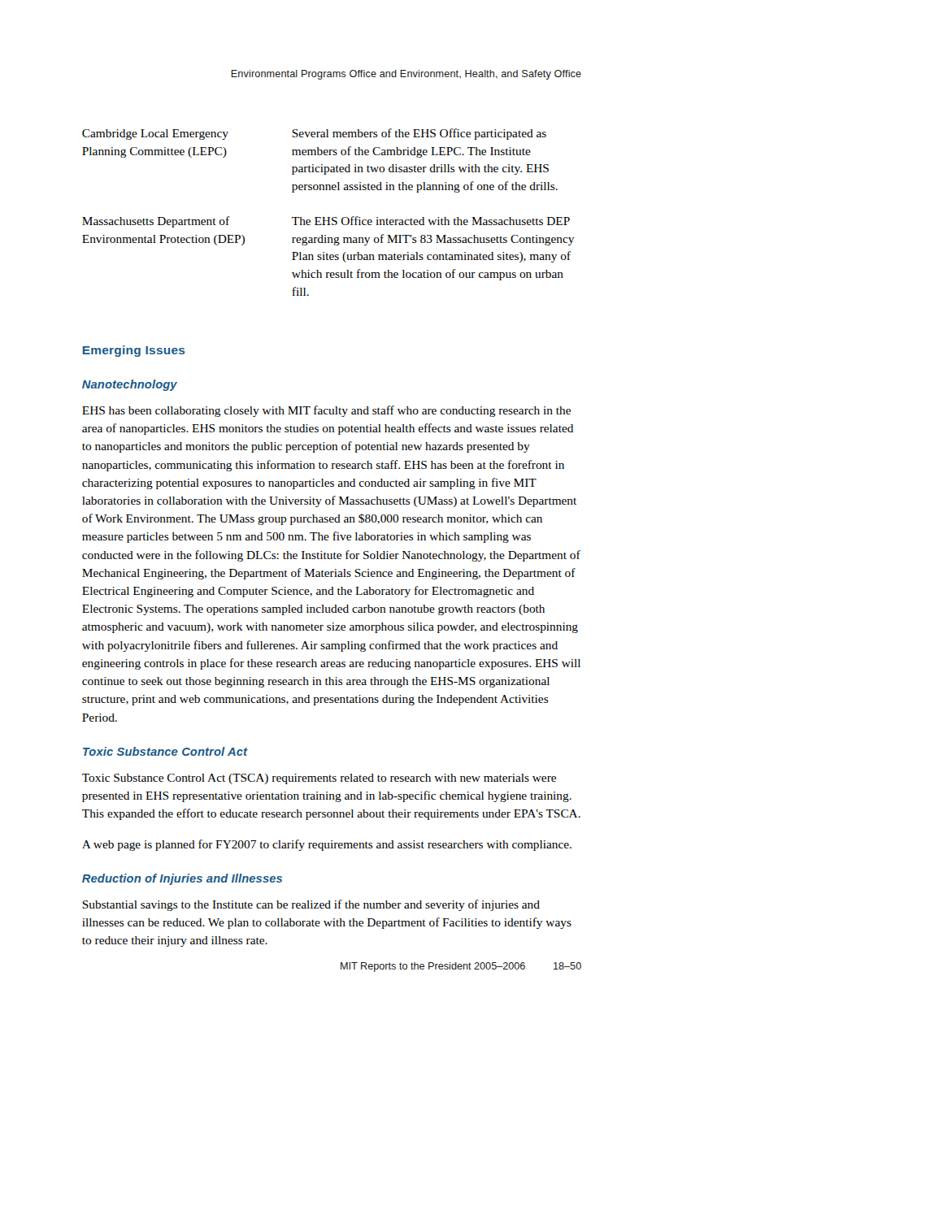Environmental Programs Office and Environment, Health, and Safety Office
| Cambridge Local Emergency Planning Committee (LEPC) | Several members of the EHS Office participated as members of the Cambridge LEPC. The Institute participated in two disaster drills with the city. EHS personnel assisted in the planning of one of the drills. |
| Massachusetts Department of Environmental Protection (DEP) | The EHS Office interacted with the Massachusetts DEP regarding many of MIT's 83 Massachusetts Contingency Plan sites (urban materials contaminated sites), many of which result from the location of our campus on urban fill. |
Emerging Issues
Nanotechnology
EHS has been collaborating closely with MIT faculty and staff who are conducting research in the area of nanoparticles. EHS monitors the studies on potential health effects and waste issues related to nanoparticles and monitors the public perception of potential new hazards presented by nanoparticles, communicating this information to research staff. EHS has been at the forefront in characterizing potential exposures to nanoparticles and conducted air sampling in five MIT laboratories in collaboration with the University of Massachusetts (UMass) at Lowell's Department of Work Environment. The UMass group purchased an $80,000 research monitor, which can measure particles between 5 nm and 500 nm. The five laboratories in which sampling was conducted were in the following DLCs: the Institute for Soldier Nanotechnology, the Department of Mechanical Engineering, the Department of Materials Science and Engineering, the Department of Electrical Engineering and Computer Science, and the Laboratory for Electromagnetic and Electronic Systems. The operations sampled included carbon nanotube growth reactors (both atmospheric and vacuum), work with nanometer size amorphous silica powder, and electrospinning with polyacrylonitrile fibers and fullerenes. Air sampling confirmed that the work practices and engineering controls in place for these research areas are reducing nanoparticle exposures. EHS will continue to seek out those beginning research in this area through the EHS-MS organizational structure, print and web communications, and presentations during the Independent Activities Period.
Toxic Substance Control Act
Toxic Substance Control Act (TSCA) requirements related to research with new materials were presented in EHS representative orientation training and in lab-specific chemical hygiene training. This expanded the effort to educate research personnel about their requirements under EPA's TSCA.
A web page is planned for FY2007 to clarify requirements and assist researchers with compliance.
Reduction of Injuries and Illnesses
Substantial savings to the Institute can be realized if the number and severity of injuries and illnesses can be reduced. We plan to collaborate with the Department of Facilities to identify ways to reduce their injury and illness rate.
MIT Reports to the President 2005–200618–50